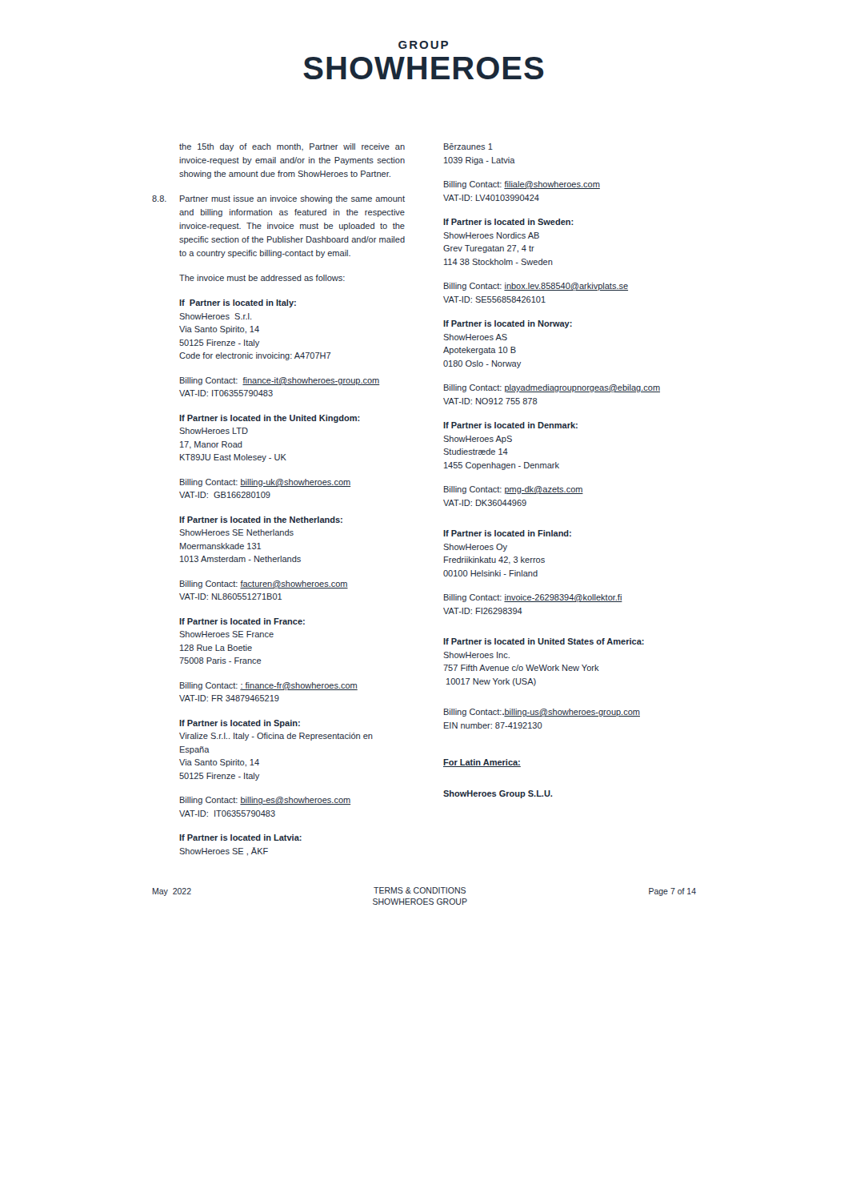GROUP SHOWHEROES
the 15th day of each month, Partner will receive an invoice-request by email and/or in the Payments section showing the amount due from ShowHeroes to Partner.
8.8.
Partner must issue an invoice showing the same amount and billing information as featured in the respective invoice-request. The invoice must be uploaded to the specific section of the Publisher Dashboard and/or mailed to a country specific billing-contact by email.
The invoice must be addressed as follows:
If Partner is located in Italy:
ShowHeroes S.r.l.
Via Santo Spirito, 14
50125 Firenze - Italy
Code for electronic invoicing: A4707H7
Billing Contact: finance-it@showheroes-group.com
VAT-ID: IT06355790483
If Partner is located in the United Kingdom:
ShowHeroes LTD
17, Manor Road
KT89JU East Molesey - UK
Billing Contact: billing-uk@showheroes.com
VAT-ID: GB166280109
If Partner is located in the Netherlands:
ShowHeroes SE Netherlands
Moermanskkade 131
1013 Amsterdam - Netherlands
Billing Contact: facturen@showheroes.com
VAT-ID: NL860551271B01
If Partner is located in France:
ShowHeroes SE France
128 Rue La Boetie
75008 Paris - France
Billing Contact: : finance-fr@showheroes.com
VAT-ID: FR 34879465219
If Partner is located in Spain:
Viralize S.r.l.. Italy - Oficina de Representación en España
Via Santo Spirito, 14
50125 Firenze - Italy
Billing Contact: billing-es@showheroes.com
VAT-ID: IT06355790483
If Partner is located in Latvia:
ShowHeroes SE , ĀKF
Bērzaunes 1
1039 Riga - Latvia
Billing Contact: filiale@showheroes.com
VAT-ID: LV40103990424
If Partner is located in Sweden:
ShowHeroes Nordics AB
Grev Turegatan 27, 4 tr
114 38 Stockholm - Sweden
Billing Contact: inbox.lev.858540@arkivplats.se
VAT-ID: SE556858426101
If Partner is located in Norway:
ShowHeroes AS
Apotekergata 10 B
0180 Oslo - Norway
Billing Contact: playadmediagroupnorgeas@ebilag.com
VAT-ID: NO912 755 878
If Partner is located in Denmark:
ShowHeroes ApS
Studiestræde 14
1455 Copenhagen - Denmark
Billing Contact: pmg-dk@azets.com
VAT-ID: DK36044969
If Partner is located in Finland:
ShowHeroes Oy
Fredriikinkatu 42, 3 kerros
00100 Helsinki - Finland
Billing Contact: invoice-26298394@kollektor.fi
VAT-ID: FI26298394
If Partner is located in United States of America:
ShowHeroes Inc.
757 Fifth Avenue c/o WeWork New York
10017 New York (USA)
Billing Contact:. billing-us@showheroes-group.com
EIN number: 87-4192130
For Latin America:
ShowHeroes Group S.L.U.
May 2022
TERMS & CONDITIONS
SHOWHEROES GROUP
Page 7 of 14